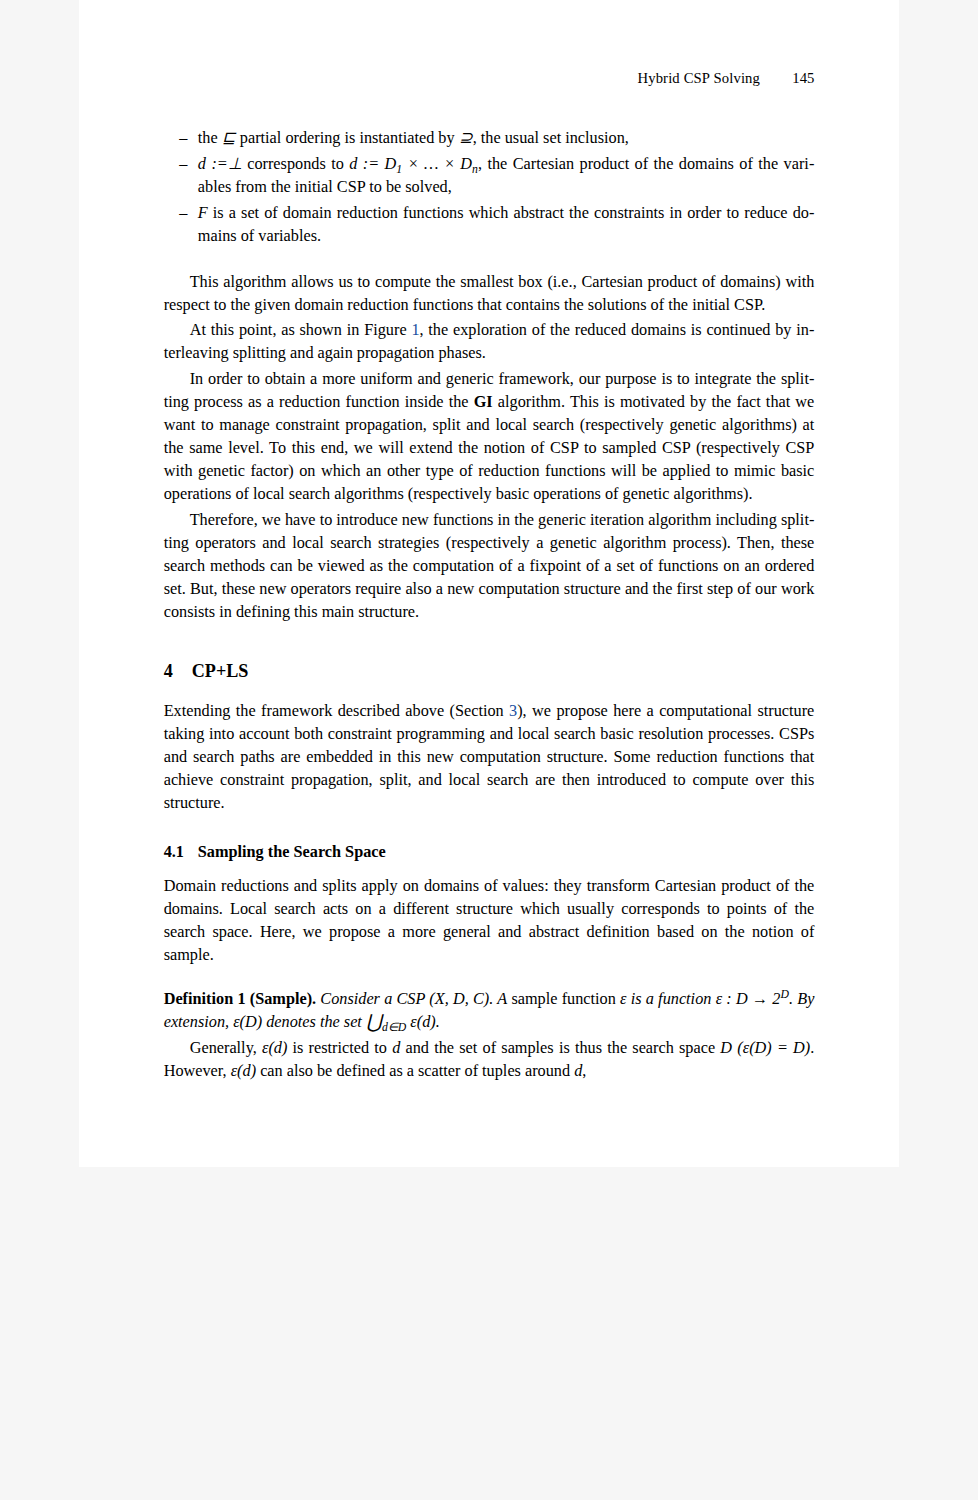Hybrid CSP Solving 145
the ⊑ partial ordering is instantiated by ⊇, the usual set inclusion,
d :=⊥ corresponds to d := D1 × … × Dn, the Cartesian product of the domains of the variables from the initial CSP to be solved,
F is a set of domain reduction functions which abstract the constraints in order to reduce domains of variables.
This algorithm allows us to compute the smallest box (i.e., Cartesian product of domains) with respect to the given domain reduction functions that contains the solutions of the initial CSP.
At this point, as shown in Figure 1, the exploration of the reduced domains is continued by interleaving splitting and again propagation phases.
In order to obtain a more uniform and generic framework, our purpose is to integrate the splitting process as a reduction function inside the GI algorithm. This is motivated by the fact that we want to manage constraint propagation, split and local search (respectively genetic algorithms) at the same level. To this end, we will extend the notion of CSP to sampled CSP (respectively CSP with genetic factor) on which an other type of reduction functions will be applied to mimic basic operations of local search algorithms (respectively basic operations of genetic algorithms).
Therefore, we have to introduce new functions in the generic iteration algorithm including splitting operators and local search strategies (respectively a genetic algorithm process). Then, these search methods can be viewed as the computation of a fixpoint of a set of functions on an ordered set. But, these new operators require also a new computation structure and the first step of our work consists in defining this main structure.
4 CP+LS
Extending the framework described above (Section 3), we propose here a computational structure taking into account both constraint programming and local search basic resolution processes. CSPs and search paths are embedded in this new computation structure. Some reduction functions that achieve constraint propagation, split, and local search are then introduced to compute over this structure.
4.1 Sampling the Search Space
Domain reductions and splits apply on domains of values: they transform Cartesian product of the domains. Local search acts on a different structure which usually corresponds to points of the search space. Here, we propose a more general and abstract definition based on the notion of sample.
Definition 1 (Sample). Consider a CSP (X, D, C). A sample function ε is a function ε : D → 2D. By extension, ε(D) denotes the set ⋃d∈D ε(d).
Generally, ε(d) is restricted to d and the set of samples is thus the search space D (ε(D) = D). However, ε(d) can also be defined as a scatter of tuples around d,